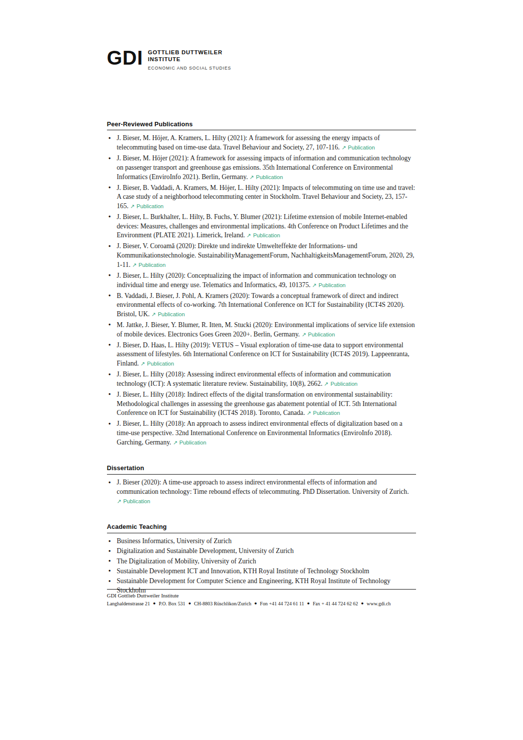GDI
Gottlieb Duttweiler
Institute
Economic and Social Studies
Peer-Reviewed Publications
J. Bieser, M. Höjer, A. Kramers, L. Hilty (2021): A framework for assessing the energy impacts of telecommuting based on time-use data. Travel Behaviour and Society, 27, 107-116. ↗ Publication
J. Bieser, M. Höjer (2021): A framework for assessing impacts of information and communication technology on passenger transport and greenhouse gas emissions. 35th International Conference on Environmental Informatics (EnviroInfo 2021). Berlin, Germany. ↗ Publication
J. Bieser, B. Vaddadi, A. Kramers, M. Höjer, L. Hilty (2021): Impacts of telecommuting on time use and travel: A case study of a neighborhood telecommuting center in Stockholm. Travel Behaviour and Society, 23, 157-165. ↗ Publication
J. Bieser, L. Burkhalter, L. Hilty, B. Fuchs, Y. Blumer (2021): Lifetime extension of mobile Internet-enabled devices: Measures, challenges and environmental implications. 4th Conference on Product Lifetimes and the Environment (PLATE 2021). Limerick, Ireland. ↗ Publication
J. Bieser, V. Coroamă (2020): Direkte und indirekte Umwelteffekte der Informations- und Kommunikationstechnologie. SustainabilityManagementForum, NachhaltigkeitsManagementForum, 2020, 29, 1-11. ↗ Publication
J. Bieser, L. Hilty (2020): Conceptualizing the impact of information and communication technology on individual time and energy use. Telematics and Informatics, 49, 101375. ↗ Publication
B. Vaddadi, J. Bieser, J. Pohl, A. Kramers (2020): Towards a conceptual framework of direct and indirect environmental effects of co-working. 7th International Conference on ICT for Sustainability (ICT4S 2020). Bristol, UK. ↗ Publication
M. Jattke, J. Bieser, Y. Blumer, R. Itten, M. Stucki (2020): Environmental implications of service life extension of mobile devices. Electronics Goes Green 2020+. Berlin, Germany. ↗ Publication
J. Bieser, D. Haas, L. Hilty (2019): VETUS – Visual exploration of time-use data to support environmental assessment of lifestyles. 6th International Conference on ICT for Sustainability (ICT4S 2019). Lappeenranta, Finland. ↗ Publication
J. Bieser, L. Hilty (2018): Assessing indirect environmental effects of information and communication technology (ICT): A systematic literature review. Sustainability, 10(8), 2662. ↗ Publication
J. Bieser, L. Hilty (2018): Indirect effects of the digital transformation on environmental sustainability: Methodological challenges in assessing the greenhouse gas abatement potential of ICT. 5th International Conference on ICT for Sustainability (ICT4S 2018). Toronto, Canada. ↗ Publication
J. Bieser, L. Hilty (2018): An approach to assess indirect environmental effects of digitalization based on a time-use perspective. 32nd International Conference on Environmental Informatics (EnviroInfo 2018). Garching, Germany. ↗ Publication
Dissertation
J. Bieser (2020): A time-use approach to assess indirect environmental effects of information and communication technology: Time rebound effects of telecommuting. PhD Dissertation. University of Zurich. ↗ Publication
Academic Teaching
Business Informatics, University of Zurich
Digitalization and Sustainable Development, University of Zurich
The Digitalization of Mobility, University of Zurich
Sustainable Development ICT and Innovation, KTH Royal Institute of Technology Stockholm
Sustainable Development for Computer Science and Engineering, KTH Royal Institute of Technology Stockholm
GDI Gottlieb Duttweiler Institute
Langhaldenstrasse 21●P.O. Box 531●CH-8803 Rüschlikon/Zurich●Fon +41 44 724 61 11●Fax + 41 44 724 62 62●www.gdi.ch